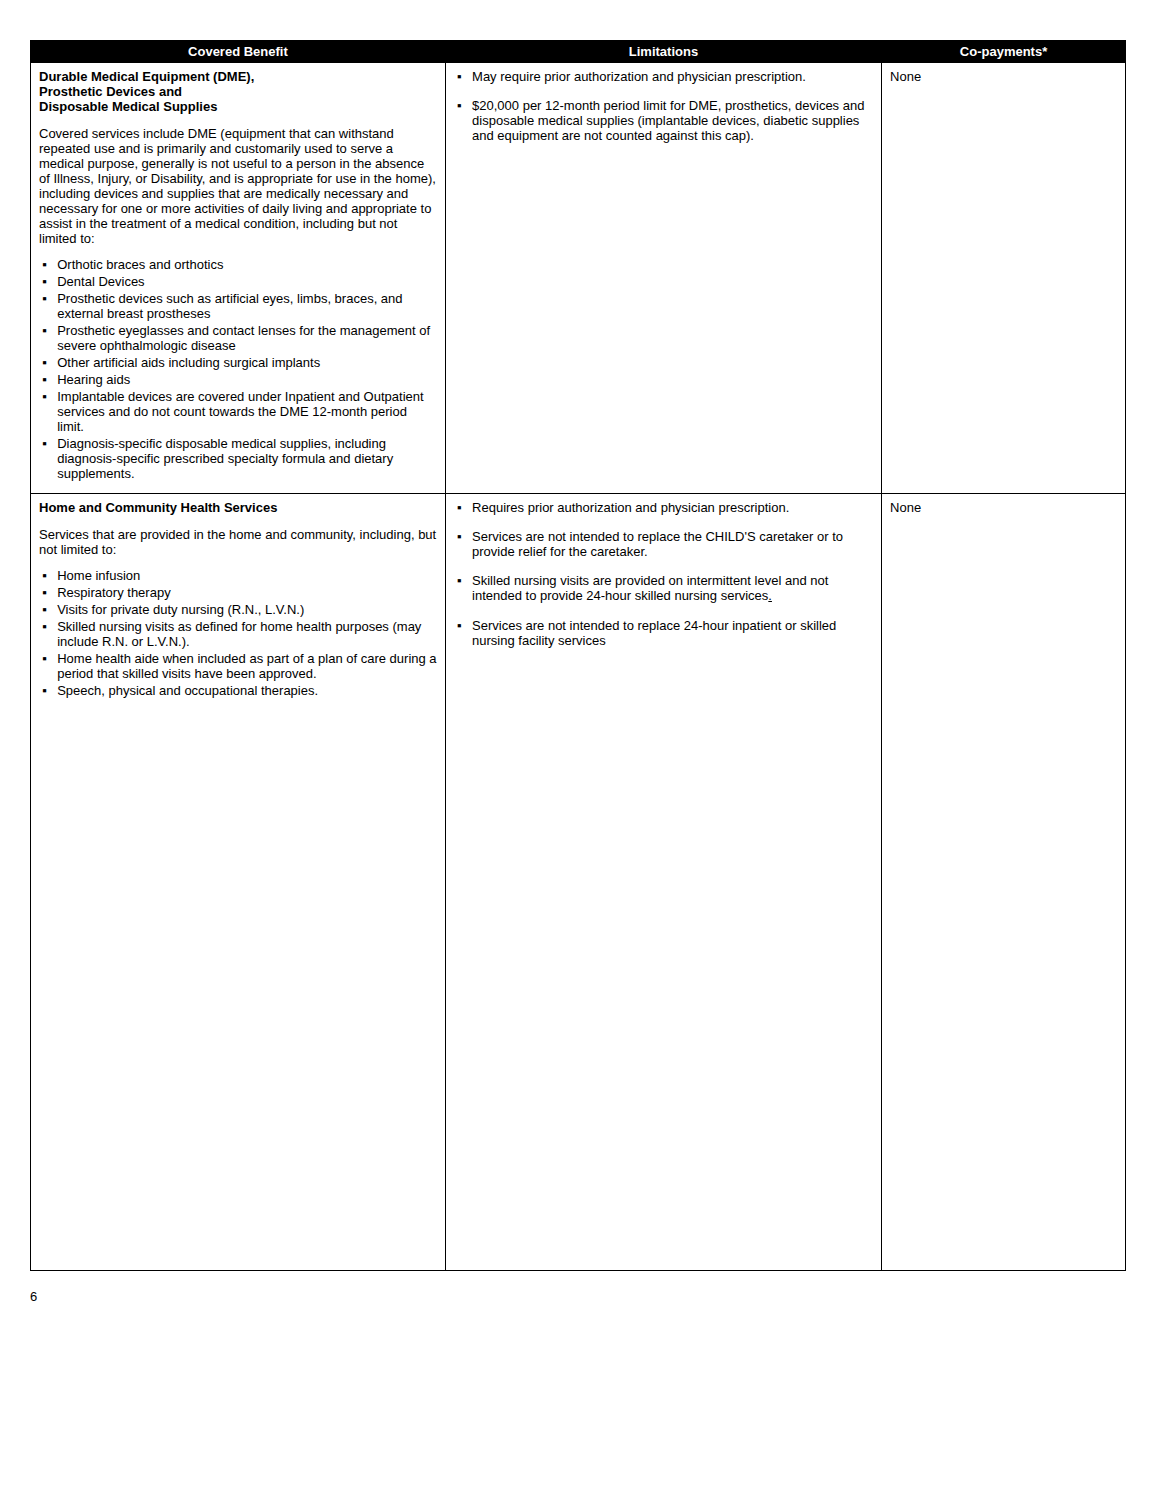| Covered Benefit | Limitations | Co-payments* |
| --- | --- | --- |
| Durable Medical Equipment (DME), Prosthetic Devices and Disposable Medical Supplies Covered services include DME (equipment that can withstand repeated use and is primarily and customarily used to serve a medical purpose, generally is not useful to a person in the absence of Illness, Injury, or Disability, and is appropriate for use in the home), including devices and supplies that are medically necessary and necessary for one or more activities of daily living and appropriate to assist in the treatment of a medical condition, including but not limited to: Orthotic braces and orthotics Dental Devices Prosthetic devices such as artificial eyes, limbs, braces, and external breast prostheses Prosthetic eyeglasses and contact lenses for the management of severe ophthalmologic disease Other artificial aids including surgical implants Hearing aids Implantable devices are covered under Inpatient and Outpatient services and do not count towards the DME 12-month period limit. Diagnosis-specific disposable medical supplies, including diagnosis-specific prescribed specialty formula and dietary supplements. | May require prior authorization and physician prescription. $20,000 per 12-month period limit for DME, prosthetics, devices and disposable medical supplies (implantable devices, diabetic supplies and equipment are not counted against this cap). | None |
| Home and Community Health Services Services that are provided in the home and community, including, but not limited to: Home infusion Respiratory therapy Visits for private duty nursing (R.N., L.V.N.) Skilled nursing visits as defined for home health purposes (may include R.N. or L.V.N.). Home health aide when included as part of a plan of care during a period that skilled visits have been approved. Speech, physical and occupational therapies. | Requires prior authorization and physician prescription. Services are not intended to replace the CHILD'S caretaker or to provide relief for the caretaker. Skilled nursing visits are provided on intermittent level and not intended to provide 24-hour skilled nursing services . Services are not intended to replace 24-hour inpatient or skilled nursing facility services | None |
6